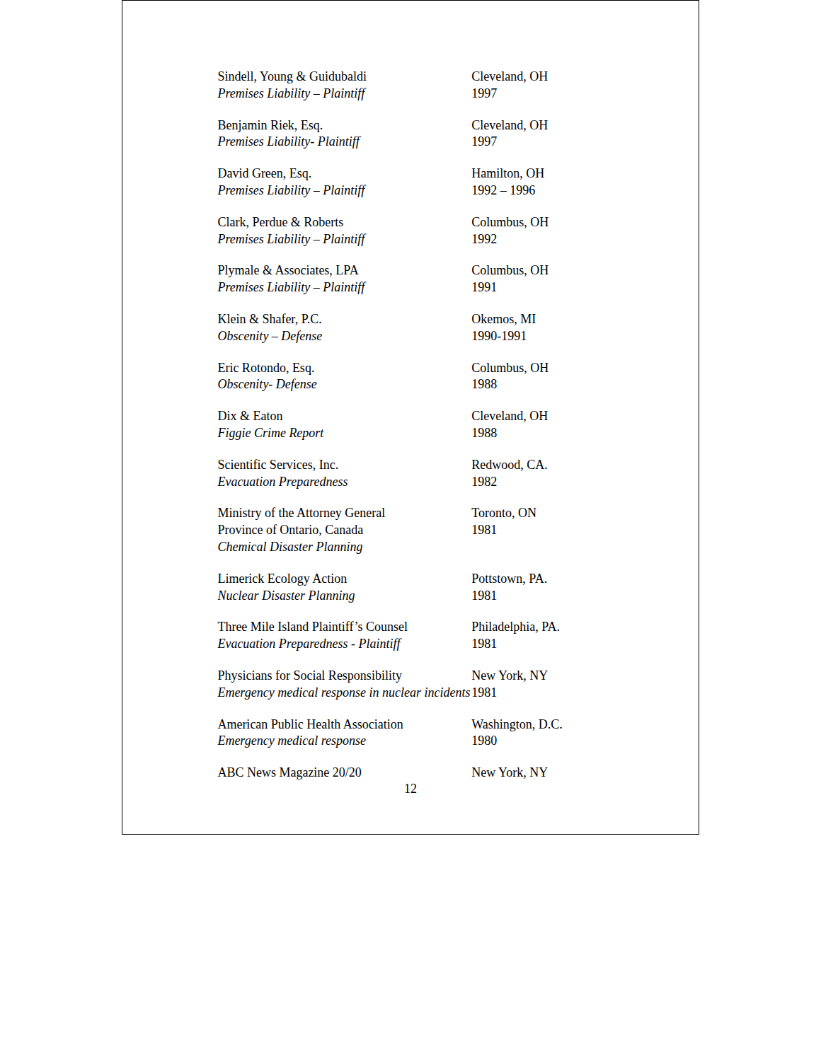| Sindell, Young & Guidubaldi Premises Liability – Plaintiff | Cleveland, OH 1997 |
| Benjamin Riek, Esq. Premises Liability- Plaintiff | Cleveland, OH 1997 |
| David Green, Esq. Premises Liability – Plaintiff | Hamilton, OH 1992 – 1996 |
| Clark, Perdue & Roberts Premises Liability – Plaintiff | Columbus, OH 1992 |
| Plymale & Associates, LPA Premises Liability – Plaintiff | Columbus, OH 1991 |
| Klein & Shafer, P.C. Obscenity – Defense | Okemos, MI 1990-1991 |
| Eric Rotondo, Esq. Obscenity- Defense | Columbus, OH 1988 |
| Dix & Eaton Figgie Crime Report | Cleveland, OH 1988 |
| Scientific Services, Inc. Evacuation Preparedness | Redwood, CA. 1982 |
| Ministry of the Attorney General Province of Ontario, Canada Chemical Disaster Planning | Toronto, ON 1981 |
| Limerick Ecology Action Nuclear Disaster Planning | Pottstown, PA. 1981 |
| Three Mile Island Plaintiff’s Counsel Evacuation Preparedness - Plaintiff | Philadelphia, PA. 1981 |
| Physicians for Social Responsibility Emergency medical response in nuclear incidents | New York, NY 1981 |
| American Public Health Association Emergency medical response | Washington, D.C. 1980 |
| ABC News Magazine 20/20 | New York, NY |
12